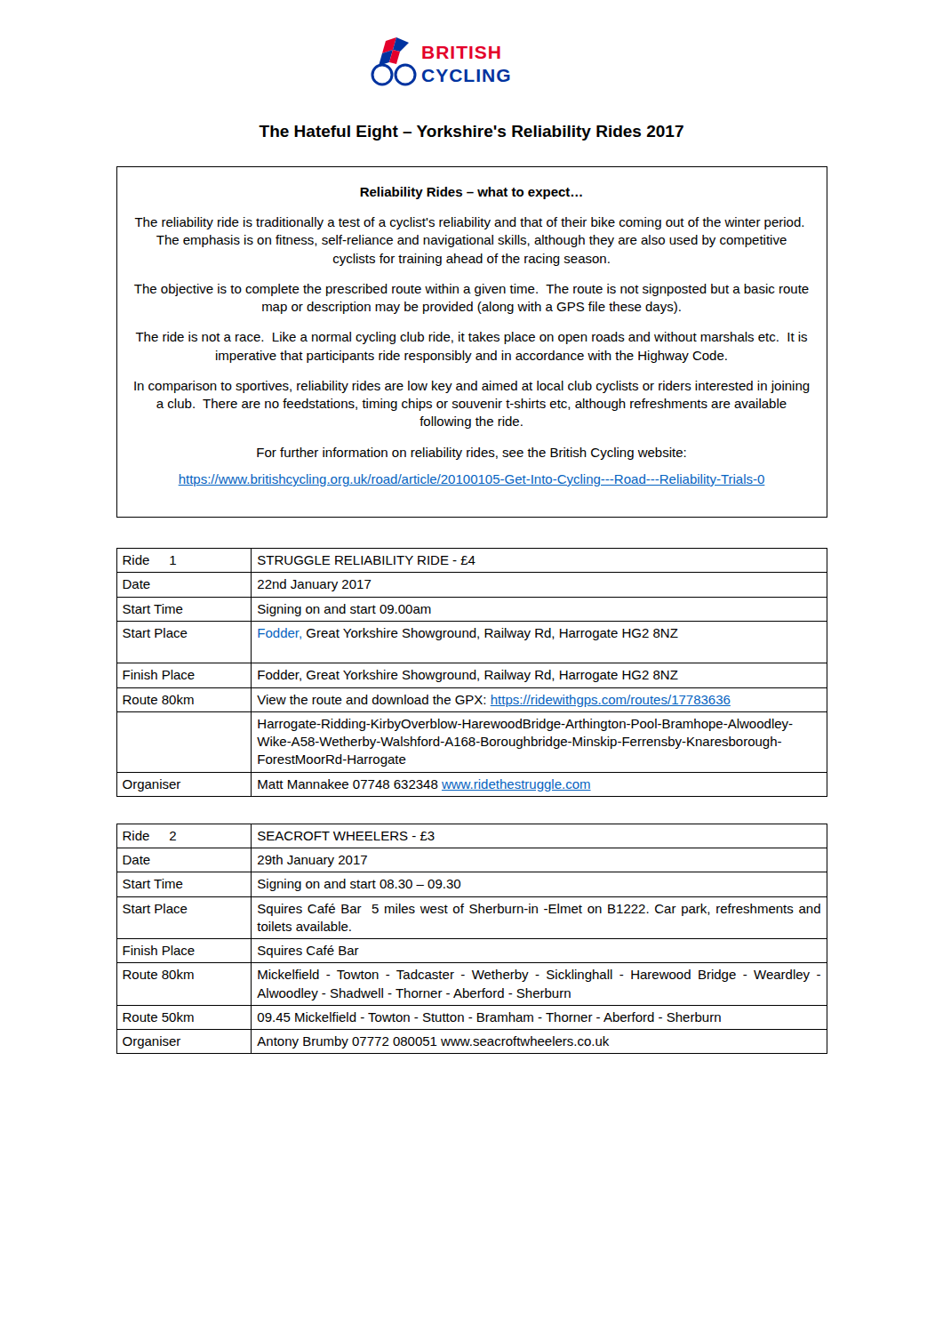BRITISH CYCLING
The Hateful Eight – Yorkshire's Reliability Rides 2017
Reliability Rides – what to expect…
The reliability ride is traditionally a test of a cyclist's reliability and that of their bike coming out of the winter period. The emphasis is on fitness, self-reliance and navigational skills, although they are also used by competitive cyclists for training ahead of the racing season.
The objective is to complete the prescribed route within a given time. The route is not signposted but a basic route map or description may be provided (along with a GPS file these days).
The ride is not a race. Like a normal cycling club ride, it takes place on open roads and without marshals etc. It is imperative that participants ride responsibly and in accordance with the Highway Code.
In comparison to sportives, reliability rides are low key and aimed at local club cyclists or riders interested in joining a club. There are no feedstations, timing chips or souvenir t-shirts etc, although refreshments are available following the ride.
For further information on reliability rides, see the British Cycling website:
https://www.britishcycling.org.uk/road/article/20100105-Get-Into-Cycling---Road---Reliability-Trials-0
| Ride 1 | STRUGGLE RELIABILITY RIDE - £4 |
| Date | 22nd January 2017 |
| Start Time | Signing on and start 09.00am |
| Start Place | Fodder, Great Yorkshire Showground, Railway Rd, Harrogate HG2 8NZ |
| Finish Place | Fodder, Great Yorkshire Showground, Railway Rd, Harrogate HG2 8NZ |
| Route 80km | View the route and download the GPX: https://ridewithgps.com/routes/17783636 |
| | Harrogate-Ridding-KirbyOverblow-HarewoodBridge-Arthington-Pool-Bramhope-Alwoodley-Wike-A58-Wetherby-Walshford-A168-Boroughbridge-Minskip-Ferrensby-Knaresborough-ForestMoorRd-Harrogate |
| Organiser | Matt Mannakee 07748 632348 www.ridethestruggle.com |
| Ride 2 | SEACROFT WHEELERS - £3 |
| Date | 29th January 2017 |
| Start Time | Signing on and start 08.30 – 09.30 |
| Start Place | Squires Café Bar 5 miles west of Sherburn-in -Elmet on B1222. Car park, refreshments and toilets available. |
| Finish Place | Squires Café Bar |
| Route 80km | Mickelfield - Towton - Tadcaster - Wetherby - Sicklinghall - Harewood Bridge - Weardley - Alwoodley - Shadwell - Thorner - Aberford - Sherburn |
| Route 50km | 09.45 Mickelfield - Towton - Stutton - Bramham - Thorner - Aberford - Sherburn |
| Organiser | Antony Brumby 07772 080051 www.seacroftwheelers.co.uk |